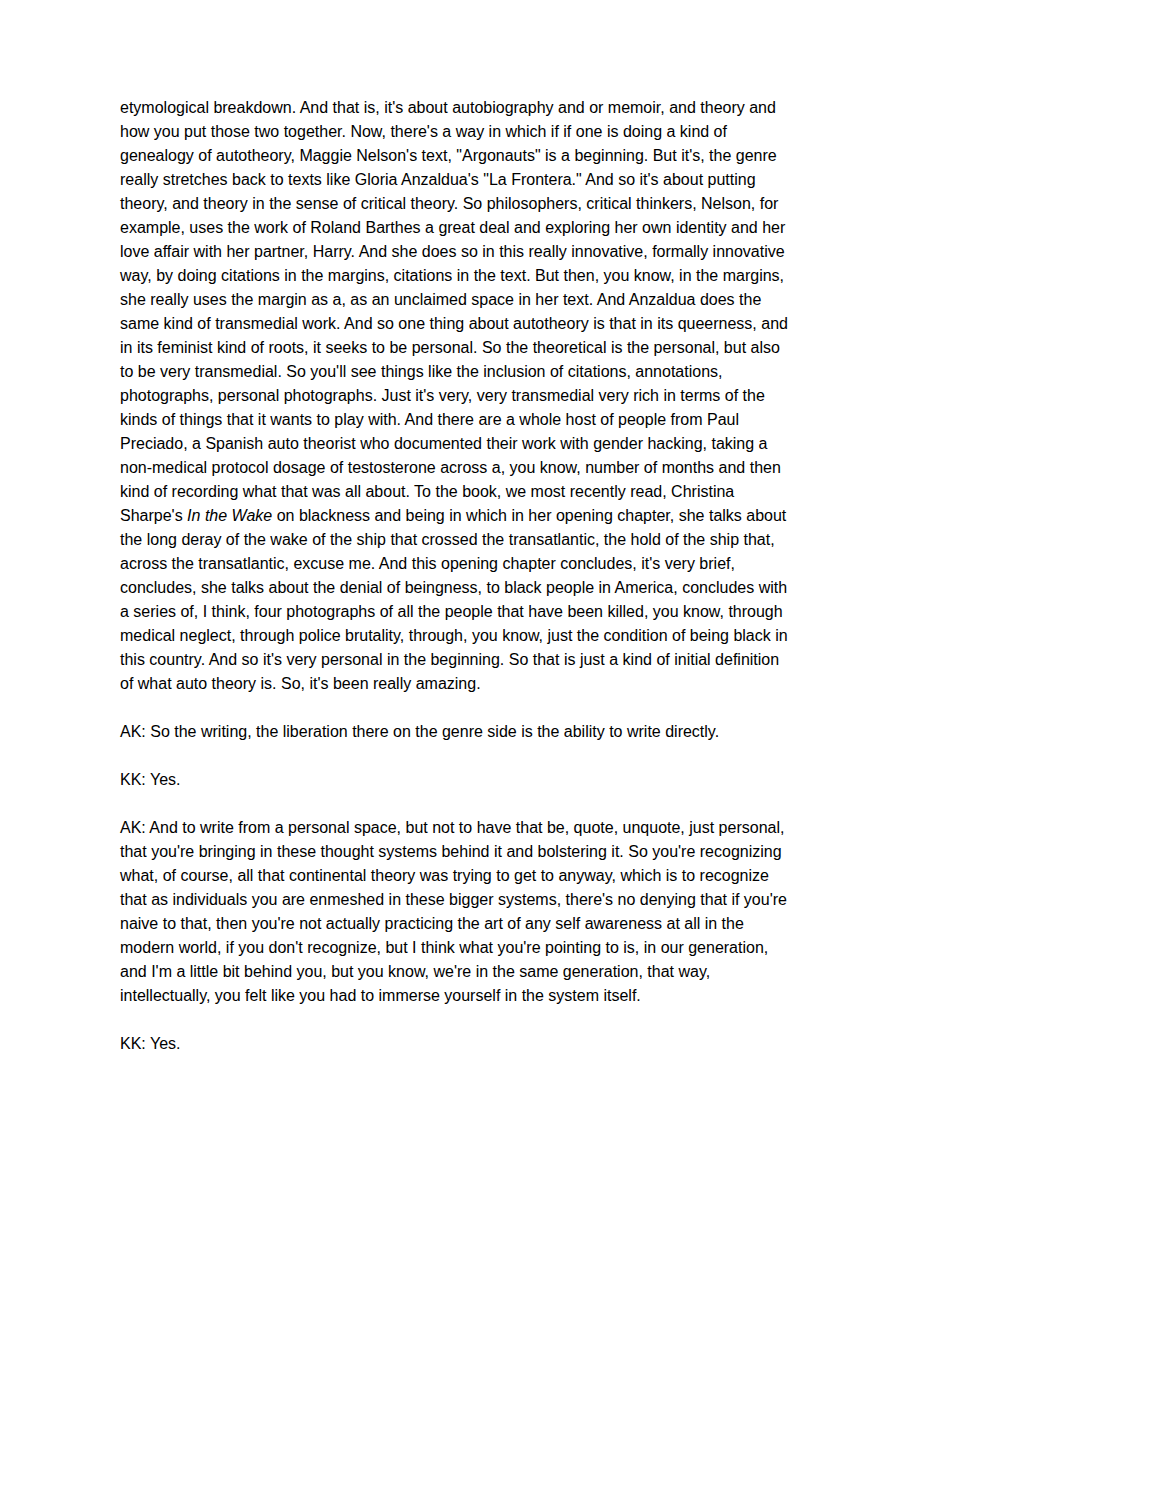etymological breakdown. And that is, it's about autobiography and or memoir, and theory and how you put those two together. Now, there's a way in which if if one is doing a kind of genealogy of autotheory, Maggie Nelson's text, "Argonauts" is a beginning. But it's, the genre really stretches back to texts like Gloria Anzaldua's "La Frontera." And so it's about putting theory, and theory in the sense of critical theory. So philosophers, critical thinkers, Nelson, for example, uses the work of Roland Barthes a great deal and exploring her own identity and her love affair with her partner, Harry. And she does so in this really innovative, formally innovative way, by doing citations in the margins, citations in the text. But then, you know, in the margins, she really uses the margin as a, as an unclaimed space in her text. And Anzaldua does the same kind of transmedial work. And so one thing about autotheory is that in its queerness, and in its feminist kind of roots, it seeks to be personal. So the theoretical is the personal, but also to be very transmedial. So you'll see things like the inclusion of citations, annotations, photographs, personal photographs. Just it's very, very transmedial very rich in terms of the kinds of things that it wants to play with. And there are a whole host of people from Paul Preciado, a Spanish auto theorist who documented their work with gender hacking, taking a non-medical protocol dosage of testosterone across a, you know, number of months and then kind of recording what that was all about. To the book, we most recently read, Christina Sharpe's In the Wake on blackness and being in which in her opening chapter, she talks about the long deray of the wake of the ship that crossed the transatlantic, the hold of the ship that, across the transatlantic, excuse me. And this opening chapter concludes, it's very brief, concludes, she talks about the denial of beingness, to black people in America, concludes with a series of, I think, four photographs of all the people that have been killed, you know, through medical neglect, through police brutality, through, you know, just the condition of being black in this country. And so it's very personal in the beginning. So that is just a kind of initial definition of what auto theory is. So, it's been really amazing.
AK: So the writing, the liberation there on the genre side is the ability to write directly.
KK: Yes.
AK: And to write from a personal space, but not to have that be, quote, unquote, just personal, that you're bringing in these thought systems behind it and bolstering it. So you're recognizing what, of course, all that continental theory was trying to get to anyway, which is to recognize that as individuals you are enmeshed in these bigger systems, there's no denying that if you're naive to that, then you're not actually practicing the art of any self awareness at all in the modern world, if you don't recognize, but I think what you're pointing to is, in our generation, and I'm a little bit behind you, but you know, we're in the same generation, that way, intellectually, you felt like you had to immerse yourself in the system itself.
KK: Yes.